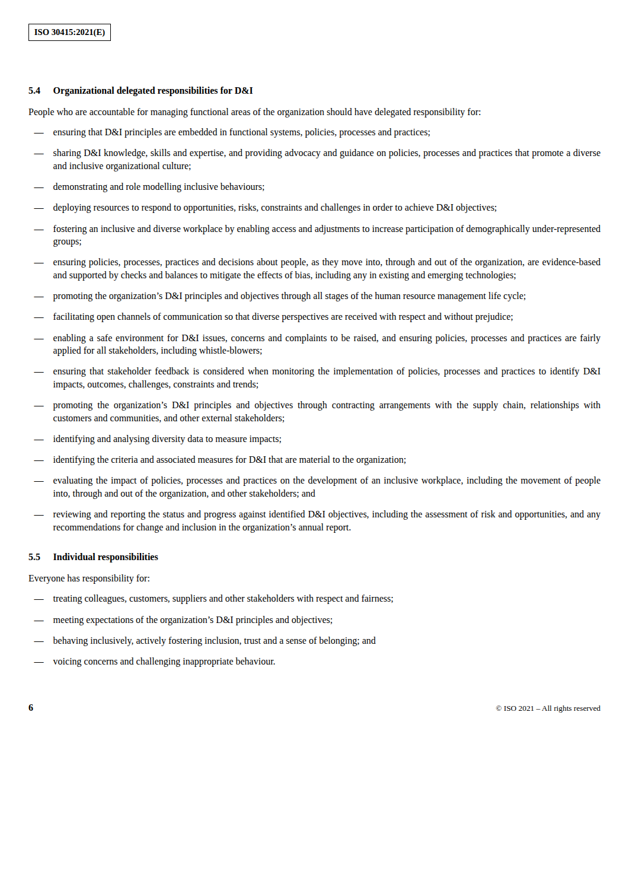ISO 30415:2021(E)
5.4 Organizational delegated responsibilities for D&I
People who are accountable for managing functional areas of the organization should have delegated responsibility for:
ensuring that D&I principles are embedded in functional systems, policies, processes and practices;
sharing D&I knowledge, skills and expertise, and providing advocacy and guidance on policies, processes and practices that promote a diverse and inclusive organizational culture;
demonstrating and role modelling inclusive behaviours;
deploying resources to respond to opportunities, risks, constraints and challenges in order to achieve D&I objectives;
fostering an inclusive and diverse workplace by enabling access and adjustments to increase participation of demographically under-represented groups;
ensuring policies, processes, practices and decisions about people, as they move into, through and out of the organization, are evidence-based and supported by checks and balances to mitigate the effects of bias, including any in existing and emerging technologies;
promoting the organization’s D&I principles and objectives through all stages of the human resource management life cycle;
facilitating open channels of communication so that diverse perspectives are received with respect and without prejudice;
enabling a safe environment for D&I issues, concerns and complaints to be raised, and ensuring policies, processes and practices are fairly applied for all stakeholders, including whistle-blowers;
ensuring that stakeholder feedback is considered when monitoring the implementation of policies, processes and practices to identify D&I impacts, outcomes, challenges, constraints and trends;
promoting the organization’s D&I principles and objectives through contracting arrangements with the supply chain, relationships with customers and communities, and other external stakeholders;
identifying and analysing diversity data to measure impacts;
identifying the criteria and associated measures for D&I that are material to the organization;
evaluating the impact of policies, processes and practices on the development of an inclusive workplace, including the movement of people into, through and out of the organization, and other stakeholders; and
reviewing and reporting the status and progress against identified D&I objectives, including the assessment of risk and opportunities, and any recommendations for change and inclusion in the organization’s annual report.
5.5 Individual responsibilities
Everyone has responsibility for:
treating colleagues, customers, suppliers and other stakeholders with respect and fairness;
meeting expectations of the organization’s D&I principles and objectives;
behaving inclusively, actively fostering inclusion, trust and a sense of belonging; and
voicing concerns and challenging inappropriate behaviour.
6
© ISO 2021 – All rights reserved